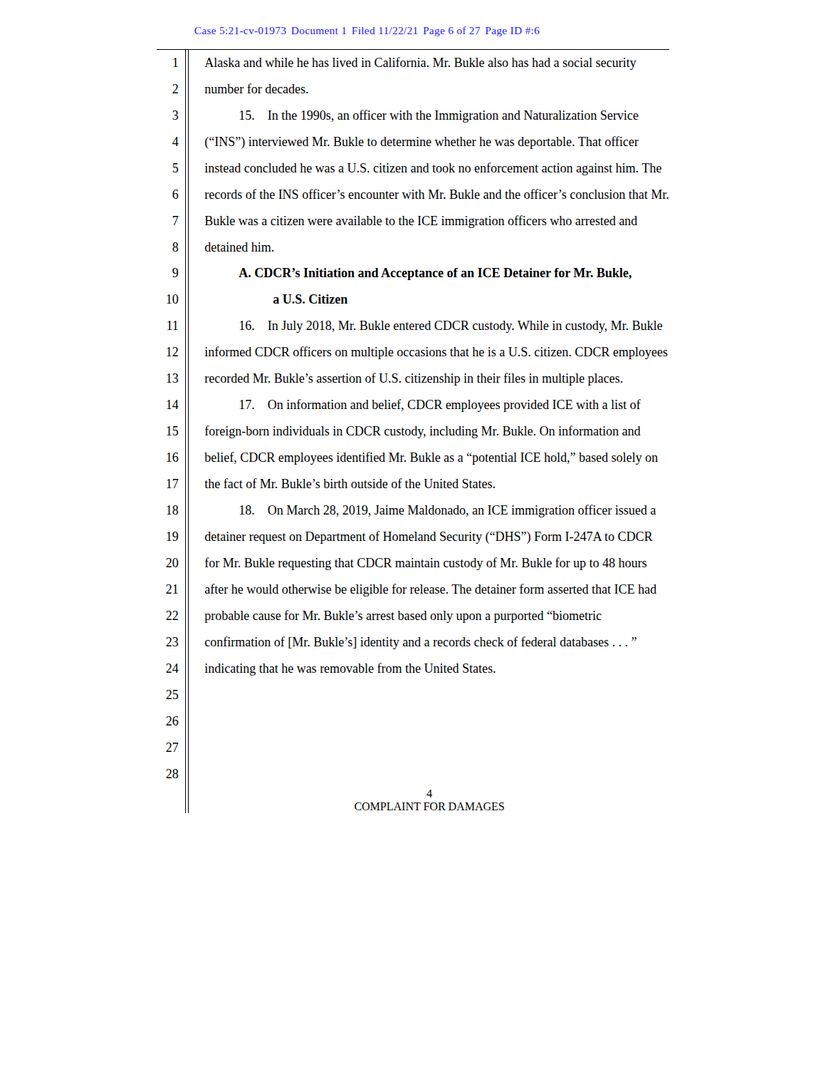Case 5:21-cv-01973 Document 1 Filed 11/22/21 Page 6 of 27 Page ID #:6
1
2
3
4
5
6
7
8
9
10
11
12
13
14
15
16
17
18
19
20
21
22
23
24
25
26
27
28
Alaska and while he has lived in California. Mr. Bukle also has had a social security number for decades.
15. In the 1990s, an officer with the Immigration and Naturalization Service (“INS”) interviewed Mr. Bukle to determine whether he was deportable. That officer instead concluded he was a U.S. citizen and took no enforcement action against him. The records of the INS officer’s encounter with Mr. Bukle and the officer’s conclusion that Mr. Bukle was a citizen were available to the ICE immigration officers who arrested and detained him.
A. CDCR’s Initiation and Acceptance of an ICE Detainer for Mr. Bukle, a U.S. Citizen
16. In July 2018, Mr. Bukle entered CDCR custody. While in custody, Mr. Bukle informed CDCR officers on multiple occasions that he is a U.S. citizen. CDCR employees recorded Mr. Bukle’s assertion of U.S. citizenship in their files in multiple places.
17. On information and belief, CDCR employees provided ICE with a list of foreign-born individuals in CDCR custody, including Mr. Bukle. On information and belief, CDCR employees identified Mr. Bukle as a “potential ICE hold,” based solely on the fact of Mr. Bukle’s birth outside of the United States.
18. On March 28, 2019, Jaime Maldonado, an ICE immigration officer issued a detainer request on Department of Homeland Security (“DHS”) Form I-247A to CDCR for Mr. Bukle requesting that CDCR maintain custody of Mr. Bukle for up to 48 hours after he would otherwise be eligible for release. The detainer form asserted that ICE had probable cause for Mr. Bukle’s arrest based only upon a purported “biometric confirmation of [Mr. Bukle’s] identity and a records check of federal databases . . . ” indicating that he was removable from the United States.
4
COMPLAINT FOR DAMAGES